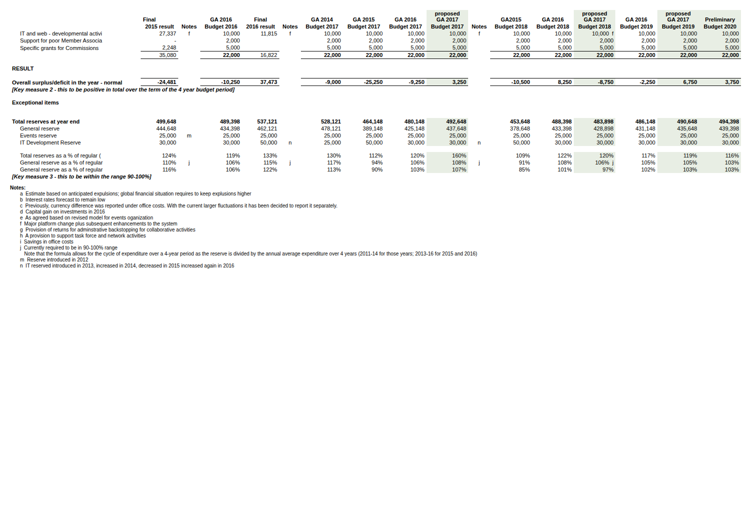| | Final | | GA 2016 | Final | | GA 2014 | GA 2015 | GA 2016 | proposed GA 2017 | | GA2015 | GA 2016 | proposed GA 2017 | GA 2016 | proposed GA 2017 | Preliminary |
| | 2015 result | Notes | Budget 2016 | 2016 result | Notes | Budget 2017 | Budget 2017 | Budget 2017 | Budget 2017 | Notes | Budget 2018 | Budget 2018 | Budget 2018 | Budget 2019 | Budget 2019 | Budget 2020 |
| IT and web - developmental activi | 27,337 | f | 10,000 | 11,815 | f | 10,000 | 10,000 | 10,000 | 10,000 | f | 10,000 | 10,000 | 10,000 f | 10,000 | 10,000 | 10,000 |
| Support for poor Member Associa | - | | 2,000 | | | 2,000 | 2,000 | 2,000 | 2,000 | | 2,000 | 2,000 | 2,000 | 2,000 | 2,000 | 2,000 |
| Specific grants for Commissions | 2,248 | | 5,000 | | | 5,000 | 5,000 | 5,000 | 5,000 | | 5,000 | 5,000 | 5,000 | 5,000 | 5,000 | 5,000 |
| | 35,080 | | 22,000 | 16,822 | | 22,000 | 22,000 | 22,000 | 22,000 | | 22,000 | 22,000 | 22,000 | 22,000 | 22,000 | 22,000 |
| RESULT | |
| Overall surplus/deficit in the year - normal | -24,481 | | -10,250 | 37,473 | | -9,000 | -25,250 | -9,250 | 3,250 | | -10,500 | 8,250 | -8,750 | -2,250 | 6,750 | 3,750 |
| [Key measure 2 - this to be positive in total over the term of the 4 year budget period] |
| Exceptional items | |
| Total reserves at year end | 499,648 | | 489,398 | 537,121 | | 528,121 | 464,148 | 480,148 | 492,648 | | 453,648 | 488,398 | 483,898 | 486,148 | 490,648 | 494,398 |
| General reserve | 444,648 | | 434,398 | 462,121 | | 478,121 | 389,148 | 425,148 | 437,648 | | 378,648 | 433,398 | 428,898 | 431,148 | 435,648 | 439,398 |
| Events reserve | 25,000 | m | 25,000 | 25,000 | | 25,000 | 25,000 | 25,000 | 25,000 | | 25,000 | 25,000 | 25,000 | 25,000 | 25,000 | 25,000 |
| IT Development Reserve | 30,000 | | 30,000 | 50,000 | n | 25,000 | 50,000 | 30,000 | 30,000 | n | 50,000 | 30,000 | 30,000 | 30,000 | 30,000 | 30,000 |
| Total reserves as a % of regular ( | 124% | | 119% | 133% | | 130% | 112% | 120% | 160% | | 109% | 122% | 120% | 117% | 119% | 116% |
| General reserve as a % of regular | 110% | j | 106% | 115% | j | 117% | 94% | 106% | 108% | j | 91% | 108% | 106% j | 105% | 105% | 103% |
| General reserve as a % of regular | 116% | | 106% | 122% | | 113% | 90% | 103% | 107% | | 85% | 101% | 97% | 102% | 103% | 103% |
| [Key measure 3 - this to be within the range 90-100%] |
Notes:
a Estimate based on anticipated expulsions; global financial situation requires to keep explusions higher
b Interest rates forecast to remain low
c Previously, currency difference was reported under office costs. With the current larger fluctuations it has been decided to report it separately.
d Capital gain on investments in 2016
e As agreed based on revised model for events oganization
f Major platform change plus subsequent enhancements to the system
g Provision of returns for adminstrative backstopping for collaborative activities
h A provision to support task force and network activities
i Savings in office costs
j Currently required to be in 90-100% range
Note that the formula allows for the cycle of expenditure over a 4-year period as the reserve is divided by the annual average expenditure over 4 years (2011-14 for those years; 2013-16 for 2015 and 2016)
m Reserve introduced in 2012
n IT reserved introduced in 2013, increased in 2014, decreased in 2015 increased again in 2016